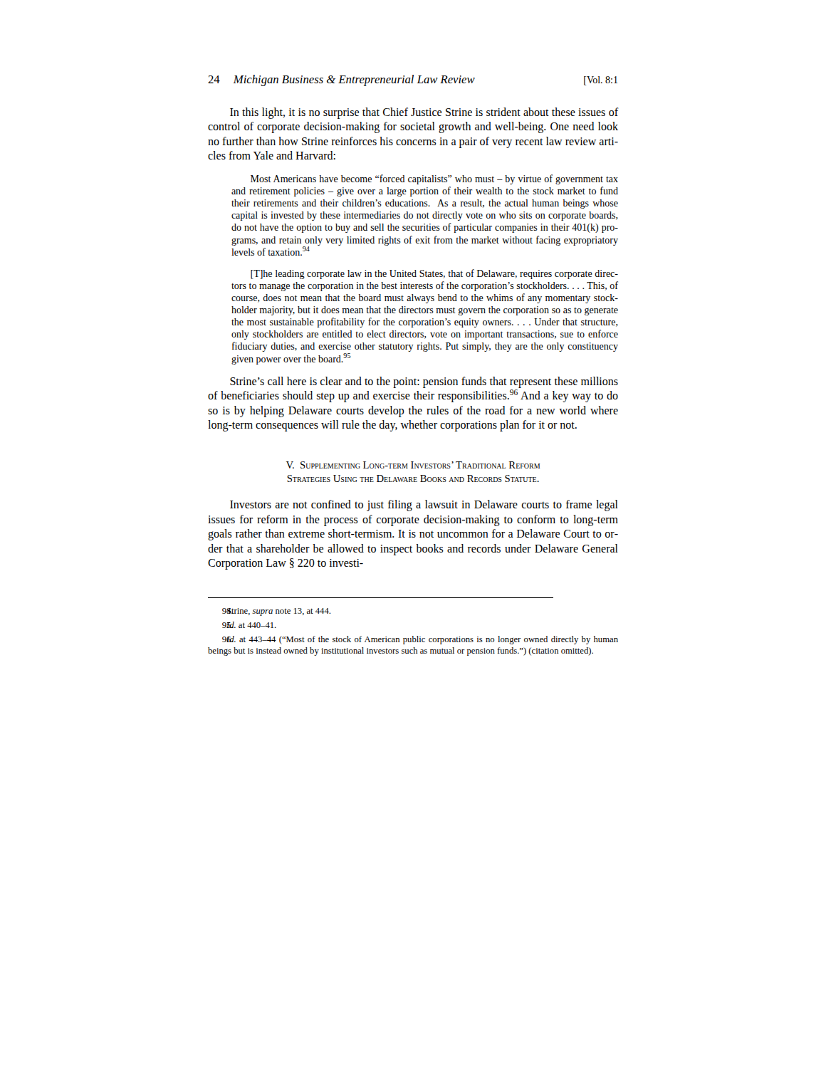24 Michigan Business & Entrepreneurial Law Review [Vol. 8:1
In this light, it is no surprise that Chief Justice Strine is strident about these issues of control of corporate decision-making for societal growth and well-being. One need look no further than how Strine reinforces his concerns in a pair of very recent law review articles from Yale and Harvard:
Most Americans have become “forced capitalists” who must – by virtue of government tax and retirement policies – give over a large portion of their wealth to the stock market to fund their retirements and their children’s educations. As a result, the actual human beings whose capital is invested by these intermediaries do not directly vote on who sits on corporate boards, do not have the option to buy and sell the securities of particular companies in their 401(k) programs, and retain only very limited rights of exit from the market without facing expropriatory levels of taxation.94
[T]he leading corporate law in the United States, that of Delaware, requires corporate directors to manage the corporation in the best interests of the corporation’s stockholders. . . . This, of course, does not mean that the board must always bend to the whims of any momentary stockholder majority, but it does mean that the directors must govern the corporation so as to generate the most sustainable profitability for the corporation’s equity owners. . . . Under that structure, only stockholders are entitled to elect directors, vote on important transactions, sue to enforce fiduciary duties, and exercise other statutory rights. Put simply, they are the only constituency given power over the board.95
Strine’s call here is clear and to the point: pension funds that represent these millions of beneficiaries should step up and exercise their responsibilities.96 And a key way to do so is by helping Delaware courts develop the rules of the road for a new world where long-term consequences will rule the day, whether corporations plan for it or not.
V. Supplementing Long-term Investors’ Traditional Reform Strategies Using the Delaware Books and Records Statute.
Investors are not confined to just filing a lawsuit in Delaware courts to frame legal issues for reform in the process of corporate decision-making to conform to long-term goals rather than extreme short-termism. It is not uncommon for a Delaware Court to order that a shareholder be allowed to inspect books and records under Delaware General Corporation Law § 220 to investi-
94. Strine, supra note 13, at 444.
95. Id. at 440–41.
96. Id. at 443–44 (“Most of the stock of American public corporations is no longer owned directly by human beings but is instead owned by institutional investors such as mutual or pension funds.”) (citation omitted).